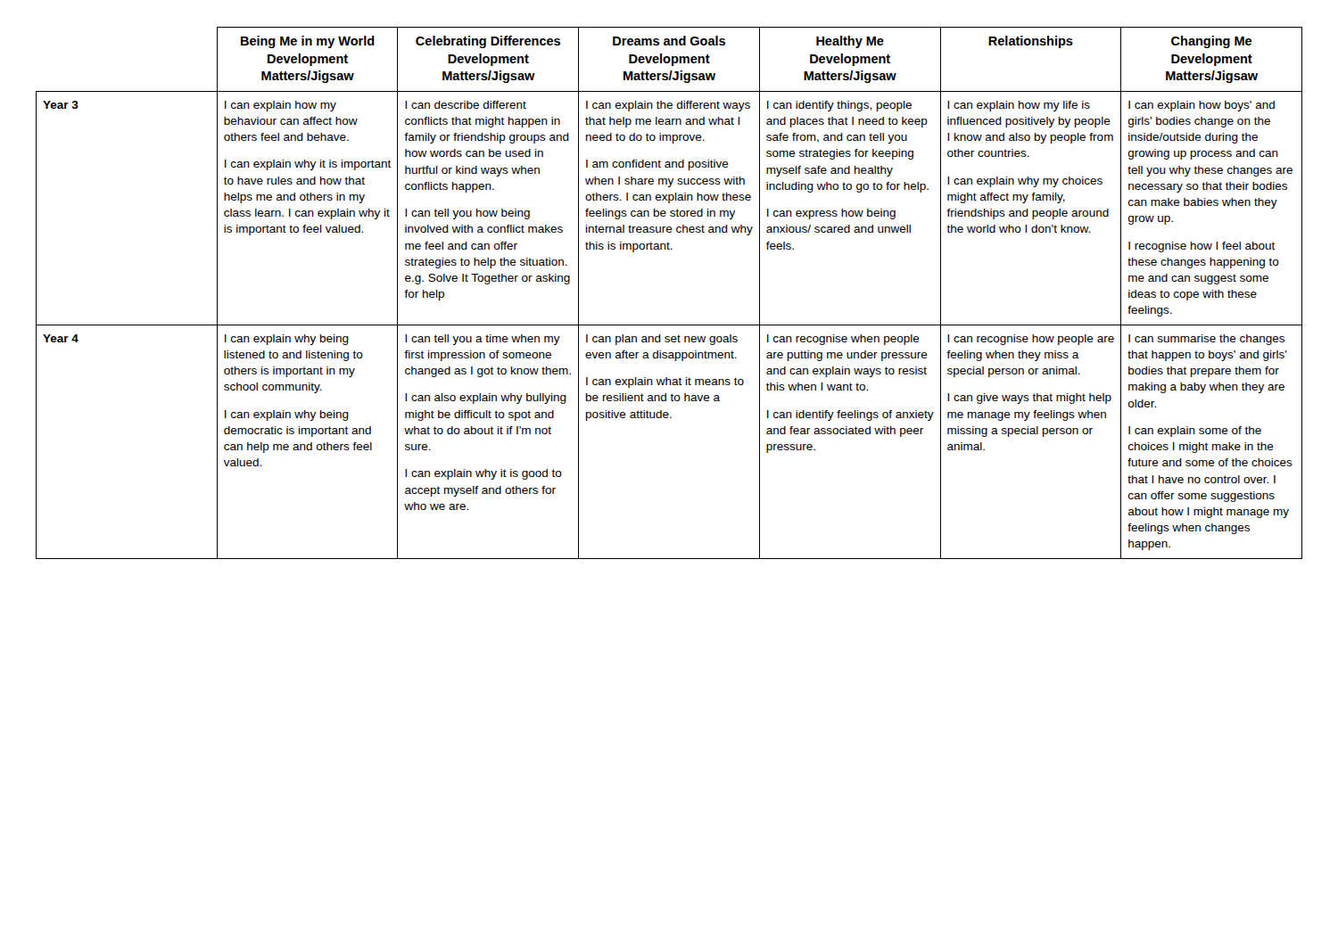| | Being Me in my World Development Matters/Jigsaw | Celebrating Differences Development Matters/Jigsaw | Dreams and Goals Development Matters/Jigsaw | Healthy Me Development Matters/Jigsaw | Relationships | Changing Me Development Matters/Jigsaw |
| --- | --- | --- | --- | --- | --- | --- |
| Year 3 | I can explain how my behaviour can affect how others feel and behave. I can explain why it is important to have rules and how that helps me and others in my class learn. I can explain why it is important to feel valued. | I can describe different conflicts that might happen in family or friendship groups and how words can be used in hurtful or kind ways when conflicts happen. I can tell you how being involved with a conflict makes me feel and can offer strategies to help the situation. e.g. Solve It Together or asking for help | I can explain the different ways that help me learn and what I need to do to improve. I am confident and positive when I share my success with others. I can explain how these feelings can be stored in my internal treasure chest and why this is important. | I can identify things, people and places that I need to keep safe from, and can tell you some strategies for keeping myself safe and healthy including who to go to for help. I can express how being anxious/ scared and unwell feels. | I can explain how my life is influenced positively by people I know and also by people from other countries. I can explain why my choices might affect my family, friendships and people around the world who I don't know. | I can explain how boys' and girls' bodies change on the inside/outside during the growing up process and can tell you why these changes are necessary so that their bodies can make babies when they grow up. I recognise how I feel about these changes happening to me and can suggest some ideas to cope with these feelings. |
| Year 4 | I can explain why being listened to and listening to others is important in my school community. I can explain why being democratic is important and can help me and others feel valued. | I can tell you a time when my first impression of someone changed as I got to know them. I can also explain why bullying might be difficult to spot and what to do about it if I'm not sure. I can explain why it is good to accept myself and others for who we are. | I can plan and set new goals even after a disappointment. I can explain what it means to be resilient and to have a positive attitude. | I can recognise when people are putting me under pressure and can explain ways to resist this when I want to. I can identify feelings of anxiety and fear associated with peer pressure. | I can recognise how people are feeling when they miss a special person or animal. I can give ways that might help me manage my feelings when missing a special person or animal. | I can summarise the changes that happen to boys' and girls' bodies that prepare them for making a baby when they are older. I can explain some of the choices I might make in the future and some of the choices that I have no control over. I can offer some suggestions about how I might manage my feelings when changes happen. |